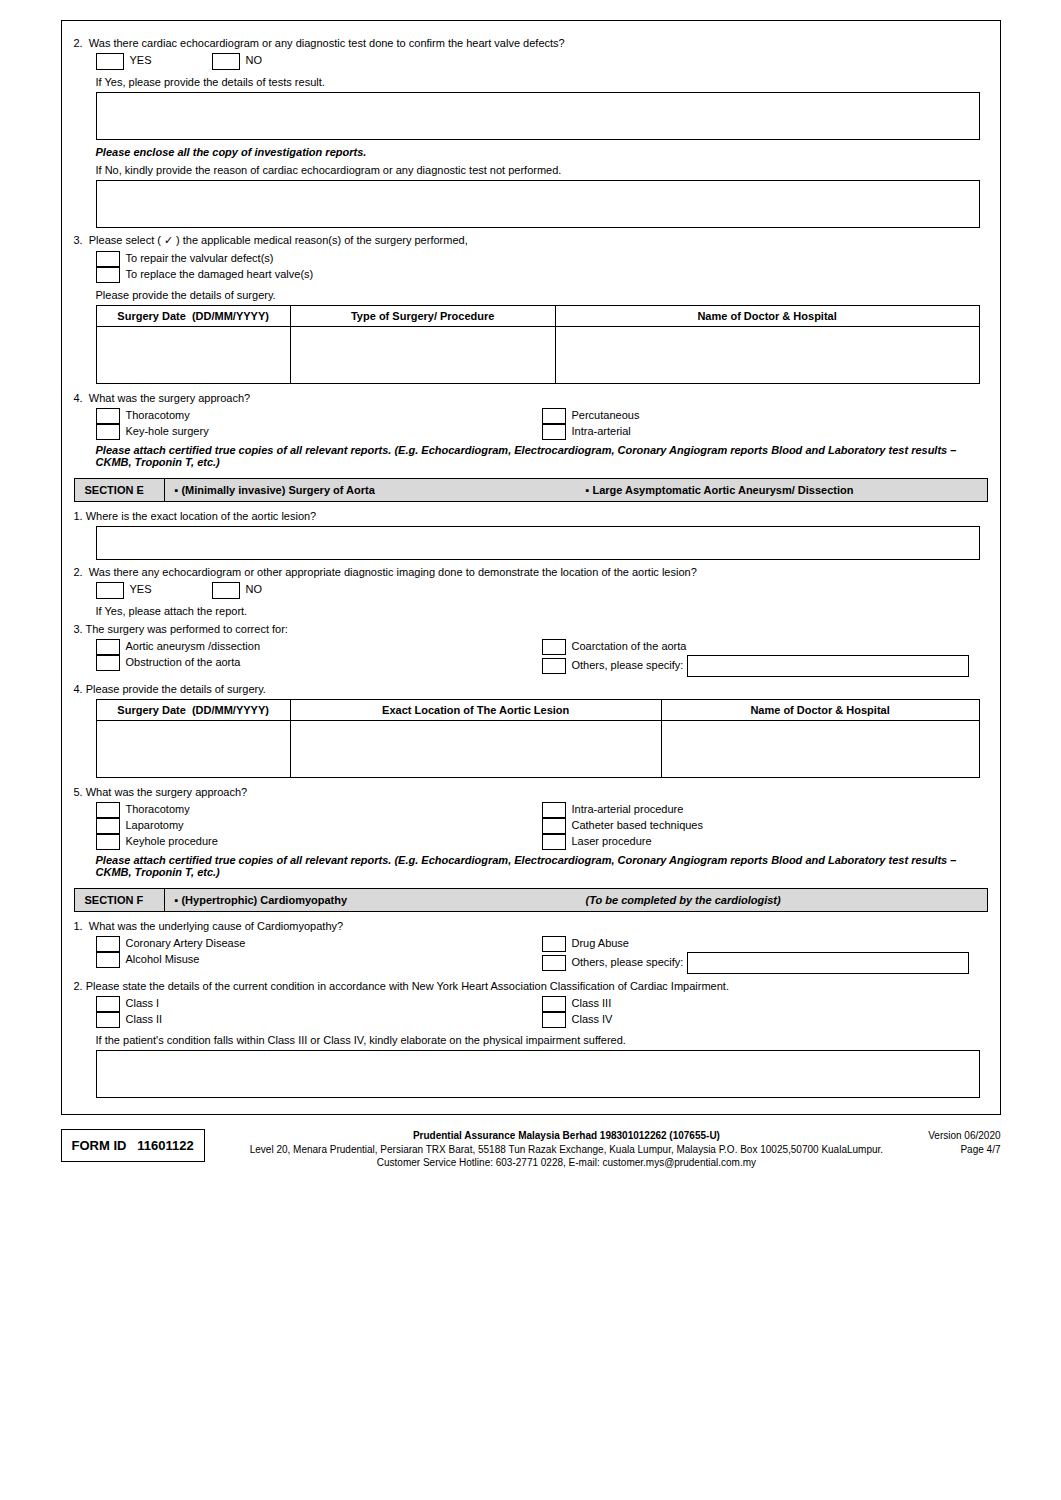2. Was there cardiac echocardiogram or any diagnostic test done to confirm the heart valve defects?
YES NO
If Yes, please provide the details of tests result.
Please enclose all the copy of investigation reports.
If No, kindly provide the reason of cardiac echocardiogram or any diagnostic test not performed.
3. Please select ( ✓ ) the applicable medical reason(s) of the surgery performed,
To repair the valvular defect(s)
To replace the damaged heart valve(s)
Please provide the details of surgery.
| Surgery Date (DD/MM/YYYY) | Type of Surgery/ Procedure | Name of Doctor & Hospital |
| --- | --- | --- |
4. What was the surgery approach?
Thoracotomy
Percutaneous
Key-hole surgery
Intra-arterial
Please attach certified true copies of all relevant reports. (E.g. Echocardiogram, Electrocardiogram, Coronary Angiogram reports Blood and Laboratory test results – CKMB, Troponin T, etc.)
SECTION E
▪ (Minimally invasive) Surgery of Aorta
▪ Large Asymptomatic Aortic Aneurysm/ Dissection
1. Where is the exact location of the aortic lesion?
2. Was there any echocardiogram or other appropriate diagnostic imaging done to demonstrate the location of the aortic lesion?
YES NO
If Yes, please attach the report.
3. The surgery was performed to correct for:
Aortic aneurysm /dissection
Coarctation of the aorta
Obstruction of the aorta
Others, please specify:
4. Please provide the details of surgery.
| Surgery Date (DD/MM/YYYY) | Exact Location of The Aortic Lesion | Name of Doctor & Hospital |
| --- | --- | --- |
5. What was the surgery approach?
Thoracotomy
Intra-arterial procedure
Laparotomy
Catheter based techniques
Keyhole procedure
Laser procedure
Please attach certified true copies of all relevant reports. (E.g. Echocardiogram, Electrocardiogram, Coronary Angiogram reports Blood and Laboratory test results – CKMB, Troponin T, etc.)
SECTION F
▪ (Hypertrophic) Cardiomyopathy
(To be completed by the cardiologist)
1. What was the underlying cause of Cardiomyopathy?
Coronary Artery Disease
Drug Abuse
Alcohol Misuse
Others, please specify:
2. Please state the details of the current condition in accordance with New York Heart Association Classification of Cardiac Impairment.
Class I
Class III
Class II
Class IV
If the patient's condition falls within Class III or Class IV, kindly elaborate on the physical impairment suffered.
FORM ID 11601122
Prudential Assurance Malaysia Berhad 198301012262 (107655-U)
Level 20, Menara Prudential, Persiaran TRX Barat, 55188 Tun Razak Exchange, Kuala Lumpur, Malaysia P.O. Box 10025,50700 KualaLumpur.
Customer Service Hotline: 603-2771 0228, E-mail: customer.mys@prudential.com.my
Version 06/2020
Page 4/7